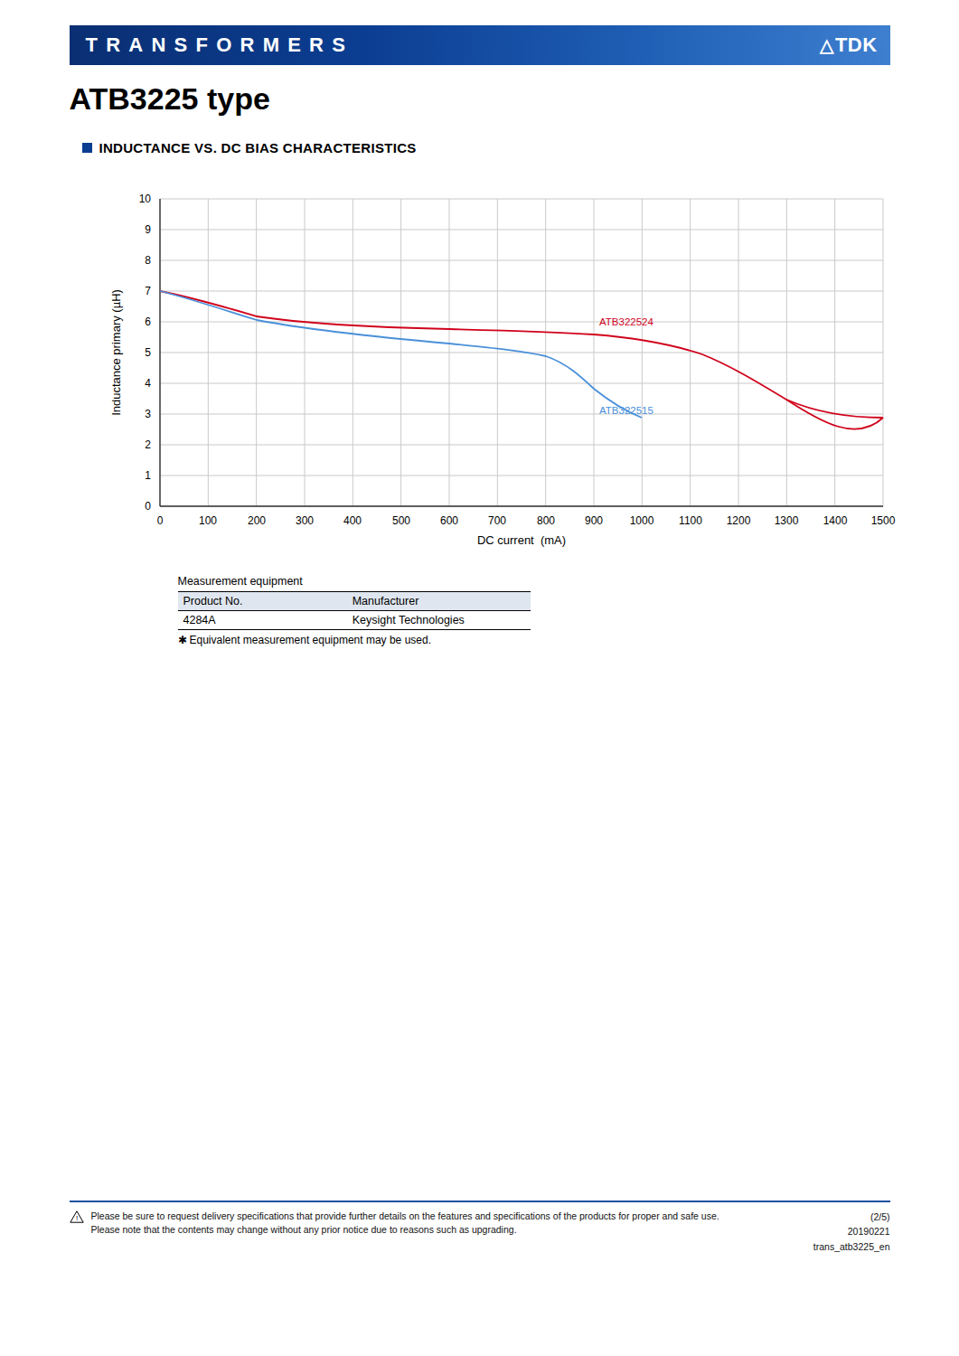TRANSFORMERS
△TDK
ATB3225 type
INDUCTANCE VS. DC BIAS CHARACTERISTICS
10 9 8 7 6 5 4 3 2 1 0 0 100 200 300 400 500 600 700 800 900 1000 1100 1200 1300 1400 1500 DC current (mA) Inductance primary (µH) ATB322524 ATB322515
Measurement equipment
| Product No. | Manufacturer |
| --- | --- |
| 4284A | Keysight Technologies |
✱Equivalent measurement equipment may be used.
!
Please be sure to request delivery specifications that provide further details on the features and specifications of the products for proper and safe use.
Please note that the contents may change without any prior notice due to reasons such as upgrading.
(2/5)
20190221
trans_atb3225_en